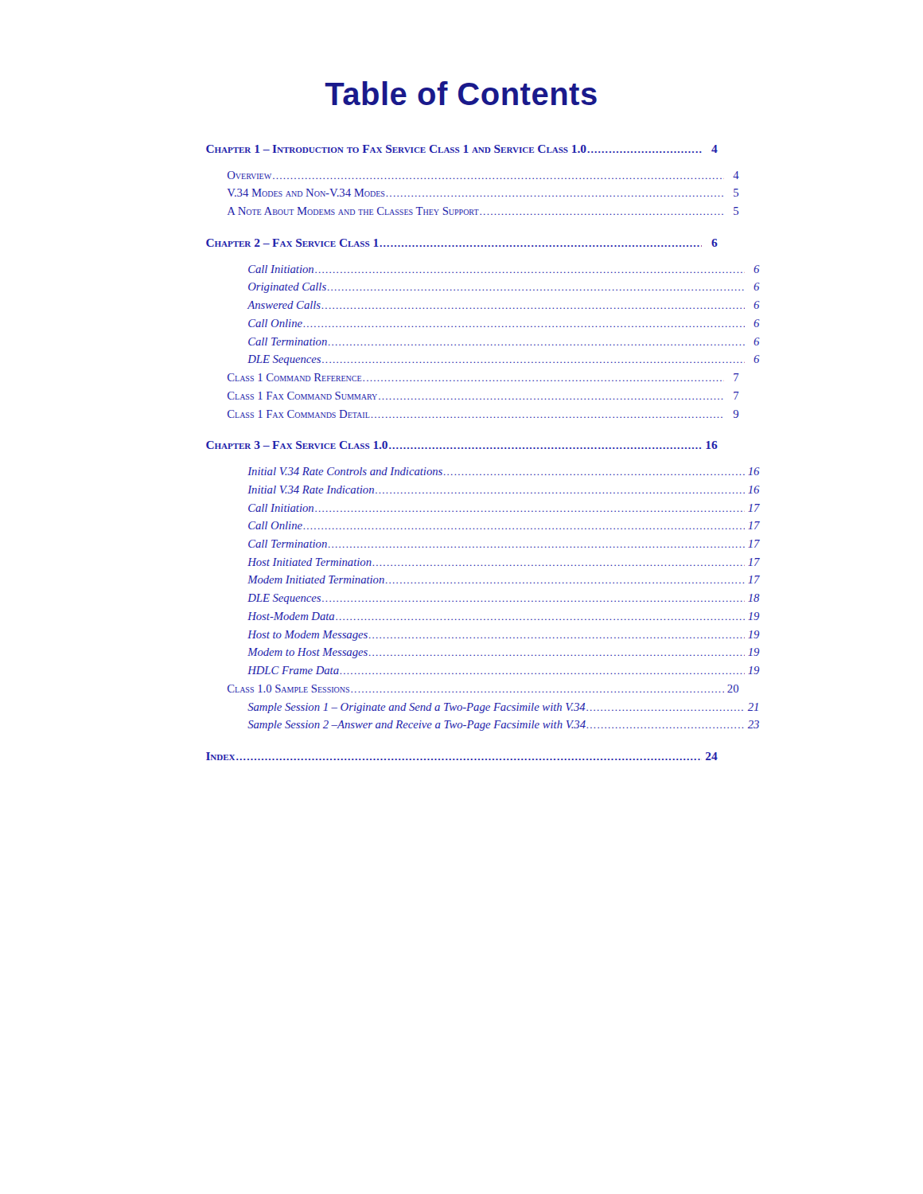Table of Contents
Chapter 1 – Introduction to Fax Service Class 1 and Service Class 1.0 .................................................................................................................................................................. 4
Overview .................................................................................................................................................................. 4
V.34 Modes and Non-V.34 Modes .................................................................................................................................................................. 5
A Note About Modems and the Classes They Support .................................................................................................................................................................. 5
Chapter 2 – Fax Service Class 1 .................................................................................................................................................................. 6
Call Initiation .................................................................................................................................................................. 6
Originated Calls .................................................................................................................................................................. 6
Answered Calls .................................................................................................................................................................. 6
Call Online .................................................................................................................................................................. 6
Call Termination .................................................................................................................................................................. 6
DLE Sequences .................................................................................................................................................................. 6
Class 1 Command Reference .................................................................................................................................................................. 7
Class 1 Fax Command Summary .................................................................................................................................................................. 7
Class 1 Fax Commands Detail .................................................................................................................................................................. 9
Chapter 3 – Fax Service Class 1.0 .................................................................................................................................................................. 16
Initial V.34 Rate Controls and Indications .................................................................................................................................................................. 16
Initial V.34 Rate Indication .................................................................................................................................................................. 16
Call Initiation .................................................................................................................................................................. 17
Call Online .................................................................................................................................................................. 17
Call Termination .................................................................................................................................................................. 17
Host Initiated Termination .................................................................................................................................................................. 17
Modem Initiated Termination .................................................................................................................................................................. 17
DLE Sequences .................................................................................................................................................................. 18
Host-Modem Data .................................................................................................................................................................. 19
Host to Modem Messages .................................................................................................................................................................. 19
Modem to Host Messages .................................................................................................................................................................. 19
HDLC Frame Data .................................................................................................................................................................. 19
Class 1.0 Sample Sessions .................................................................................................................................................................. 20
Sample Session 1 – Originate and Send a Two-Page Facsimile with V.34 .................................................................................................................................................................. 21
Sample Session 2 –Answer and Receive a Two-Page Facsimile with V.34 .................................................................................................................................................................. 23
Index .................................................................................................................................................................. 24